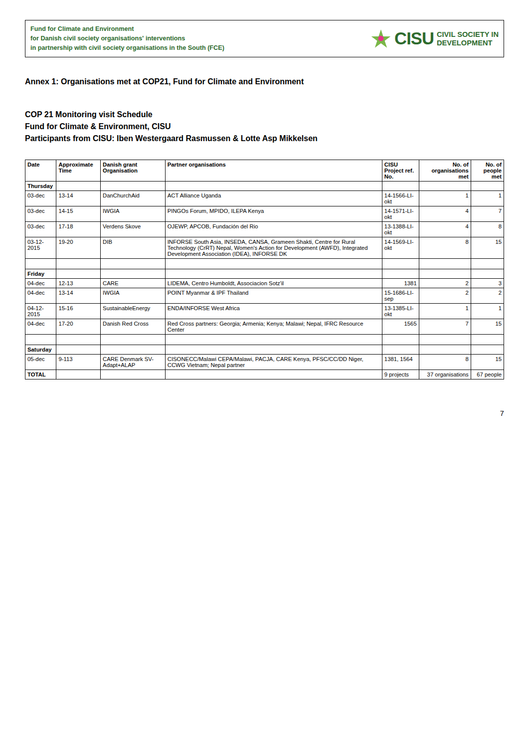Fund for Climate and Environment
for Danish civil society organisations' interventions
in partnership with civil society organisations in the South (FCE)
CISU
Civil Society in
Development
Annex 1: Organisations met at COP21, Fund for Climate and Environment
COP 21 Monitoring visit Schedule
Fund for Climate & Environment, CISU
Participants from CISU: Iben Westergaard Rasmussen & Lotte Asp Mikkelsen
| Date | Approximate Time | Danish grant Organisation | Partner organisations | CISU Project ref. No. | No. of organisations met | No. of people met |
| --- | --- | --- | --- | --- | --- | --- |
| Thursday | | | | | | |
| 03-dec | 13-14 | DanChurchAid | ACT Alliance Uganda | 14-1566-LI-okt | 1 | 1 |
| 03-dec | 14-15 | IWGIA | PINGOs Forum, MPIDO, ILEPA Kenya | 14-1571-LI-okt | 4 | 7 |
| 03-dec | 17-18 | Verdens Skove | OJEWP, APCOB, Fundación del Rio | 13-1388-LI-okt | 4 | 8 |
| 03-12-2015 | 19-20 | DIB | INFORSE South Asia, INSEDA, CANSA, Grameen Shakti, Centre for Rural Technology (CrRT) Nepal, Women's Action for Development (AWFD), Integrated Development Association (IDEA), INFORSE DK | 14-1569-LI-okt | 8 | 15 |
| Friday | | | | | | |
| 04-dec | 12-13 | CARE | LIDEMA, Centro Humboldt, Associacion Sotz'il | 1381 | 2 | 3 |
| 04-dec | 13-14 | IWGIA | POINT Myanmar & IPF Thailand | 15-1686-LI-sep | 2 | 2 |
| 04-12-2015 | 15-16 | SustainableEnergy | ENDA/INFORSE West Africa | 13-1385-LI-okt | 1 | 1 |
| 04-dec | 17-20 | Danish Red Cross | Red Cross partners: Georgia; Armenia; Kenya; Malawi; Nepal, IFRC Resource Center | 1565 | 7 | 15 |
| Saturday | | | | | | |
| 05-dec | 9-113 | CARE Denmark SV-Adapt+ALAP | CISONECC/Malawi CEPA/Malawi, PACJA, CARE Kenya, PFSC/CC/DD Niger, CCWG Vietnam; Nepal partner | 1381, 1564 | 8 | 15 |
| TOTAL | | | | 9 projects | 37 organisations | 67 people |
7